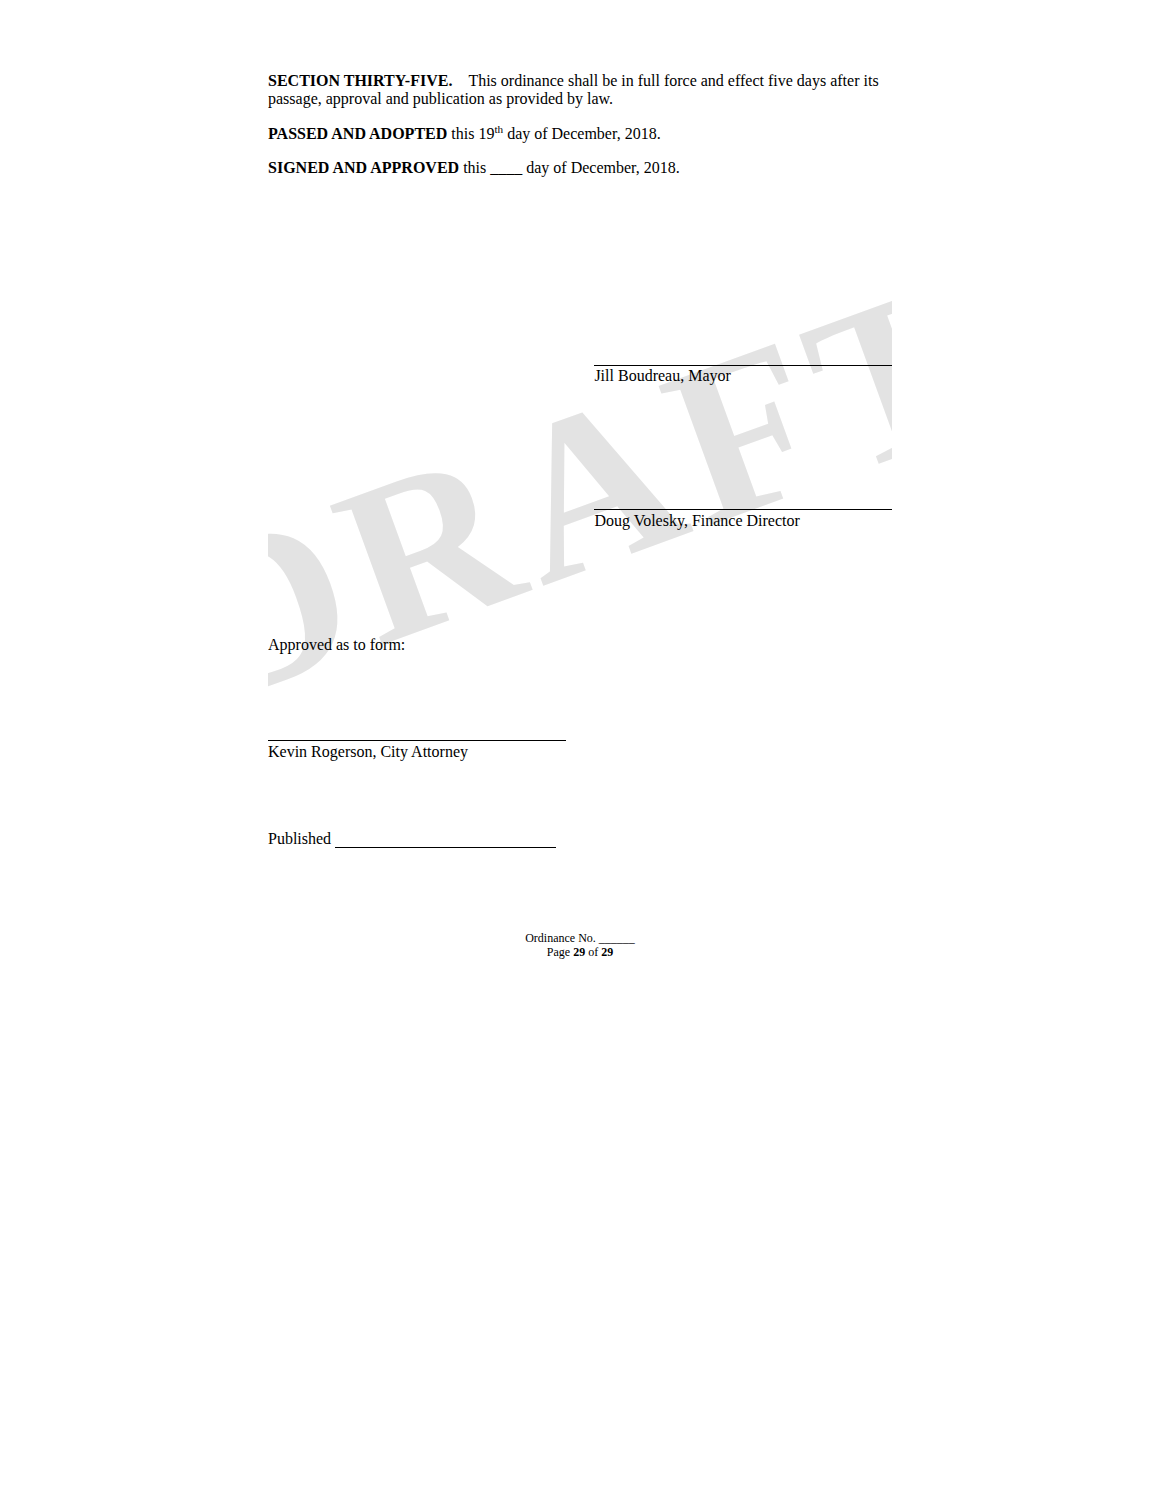DRAFT
SECTION THIRTY-FIVE. This ordinance shall be in full force and effect five days after its passage, approval and publication as provided by law.
PASSED AND ADOPTED this 19th day of December, 2018.
SIGNED AND APPROVED this ____ day of December, 2018.
Jill Boudreau, Mayor
Doug Volesky, Finance Director
Approved as to form:
Kevin Rogerson, City Attorney
Published
Ordinance No. ______ Page 29 of 29